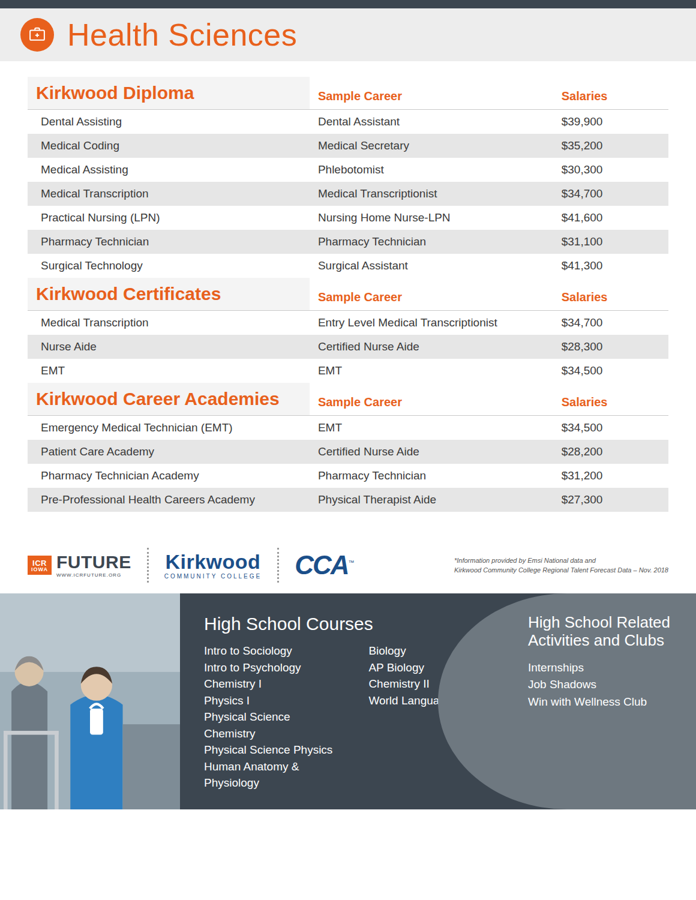Health Sciences
| Kirkwood Diploma | Sample Career | Salaries |
| --- | --- | --- |
| Dental Assisting | Dental Assistant | $39,900 |
| Medical Coding | Medical Secretary | $35,200 |
| Medical Assisting | Phlebotomist | $30,300 |
| Medical Transcription | Medical Transcriptionist | $34,700 |
| Practical Nursing (LPN) | Nursing Home Nurse-LPN | $41,600 |
| Pharmacy Technician | Pharmacy Technician | $31,100 |
| Surgical Technology | Surgical Assistant | $41,300 |
| Kirkwood Certificates | Sample Career | Salaries |
| Medical Transcription | Entry Level Medical Transcriptionist | $34,700 |
| Nurse Aide | Certified Nurse Aide | $28,300 |
| EMT | EMT | $34,500 |
| Kirkwood Career Academies | Sample Career | Salaries |
| Emergency Medical Technician (EMT) | EMT | $34,500 |
| Patient Care Academy | Certified Nurse Aide | $28,200 |
| Pharmacy Technician Academy | Pharmacy Technician | $31,200 |
| Pre-Professional Health Careers Academy | Physical Therapist Aide | $27,300 |
ICRIOWA
FUTURE
WWW.ICRFUTURE.ORG
Kirkwood
COMMUNITY COLLEGE
CCA™
*Information provided by Emsi National data and
Kirkwood Community College Regional Talent Forecast Data – Nov. 2018
High School Courses
Intro to Sociology
Intro to Psychology
Chemistry I
Physics I
Physical Science
Chemistry
Physical Science Physics
Human Anatomy &
Physiology
Biology
AP Biology
Chemistry II
World Language
High School Related
Activities and Clubs
Internships
Job Shadows
Win with Wellness Club